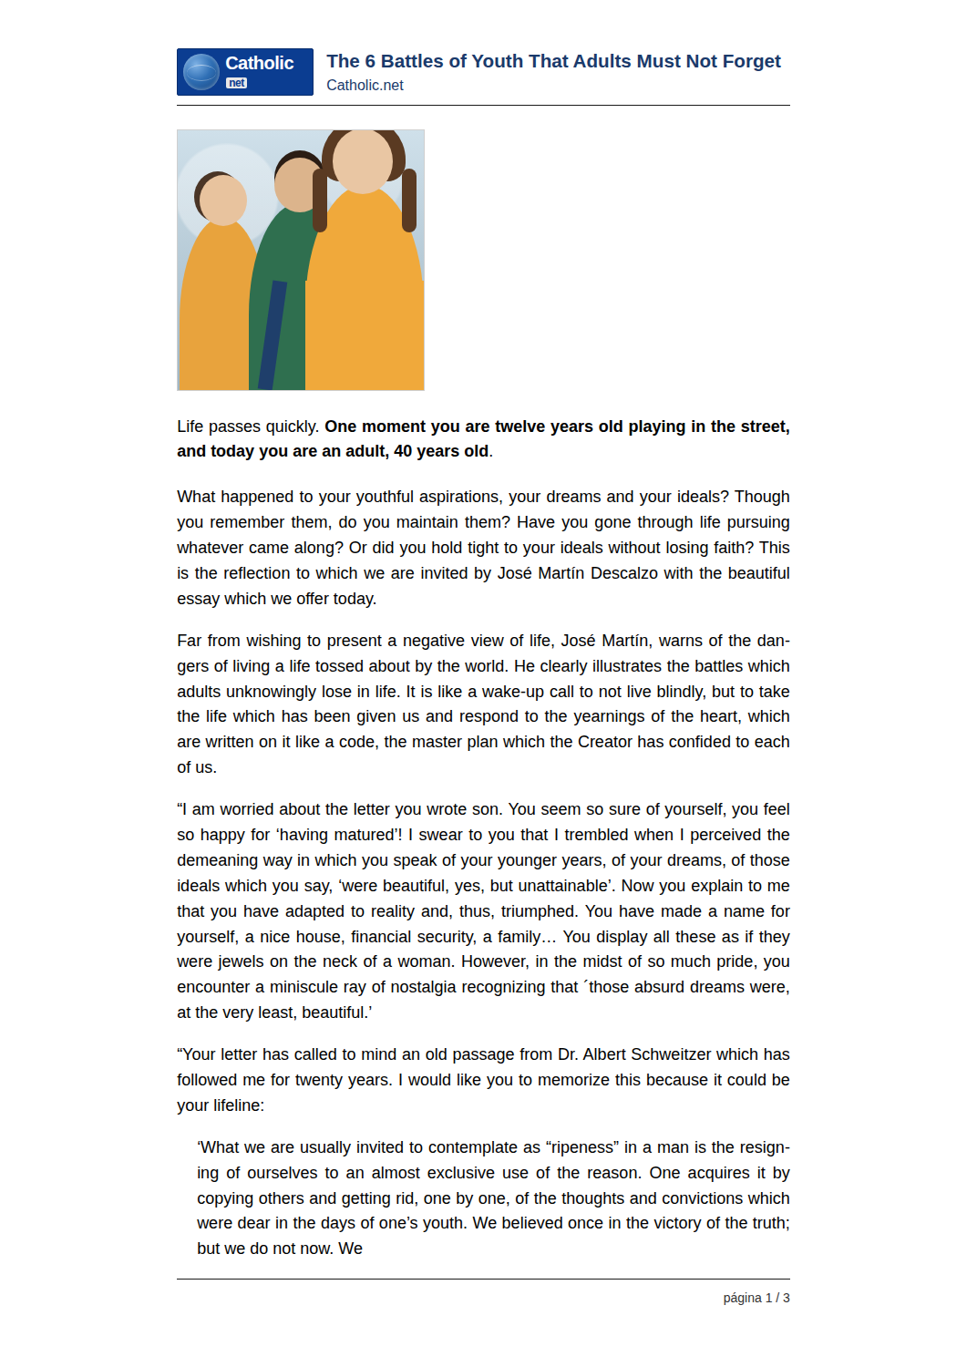Catholicnet
The 6 Battles of Youth That Adults Must Not Forget
Catholic.net
Life passes quickly. One moment you are twelve years old playing in the street, and today you are an adult, 40 years old.
What happened to your youthful aspirations, your dreams and your ideals? Though you remember them, do you maintain them? Have you gone through life pursuing whatever came along? Or did you hold tight to your ideals without losing faith? This is the reflection to which we are invited by José Martín Descalzo with the beautiful essay which we offer today.
Far from wishing to present a negative view of life, José Martín, warns of the dangers of living a life tossed about by the world. He clearly illustrates the battles which adults unknowingly lose in life. It is like a wake-up call to not live blindly, but to take the life which has been given us and respond to the yearnings of the heart, which are written on it like a code, the master plan which the Creator has confided to each of us.
“I am worried about the letter you wrote son. You seem so sure of yourself, you feel so happy for ‘having matured’! I swear to you that I trembled when I perceived the demeaning way in which you speak of your younger years, of your dreams, of those ideals which you say, ‘were beautiful, yes, but unattainable’. Now you explain to me that you have adapted to reality and, thus, triumphed. You have made a name for yourself, a nice house, financial security, a family… You display all these as if they were jewels on the neck of a woman. However, in the midst of so much pride, you encounter a miniscule ray of nostalgia recognizing that ´those absurd dreams were, at the very least, beautiful.’
“Your letter has called to mind an old passage from Dr. Albert Schweitzer which has followed me for twenty years. I would like you to memorize this because it could be your lifeline:
‘What we are usually invited to contemplate as “ripeness” in a man is the resigning of ourselves to an almost exclusive use of the reason. One acquires it by copying others and getting rid, one by one, of the thoughts and convictions which were dear in the days of one’s youth. We believed once in the victory of the truth; but we do not now. We
página 1 / 3